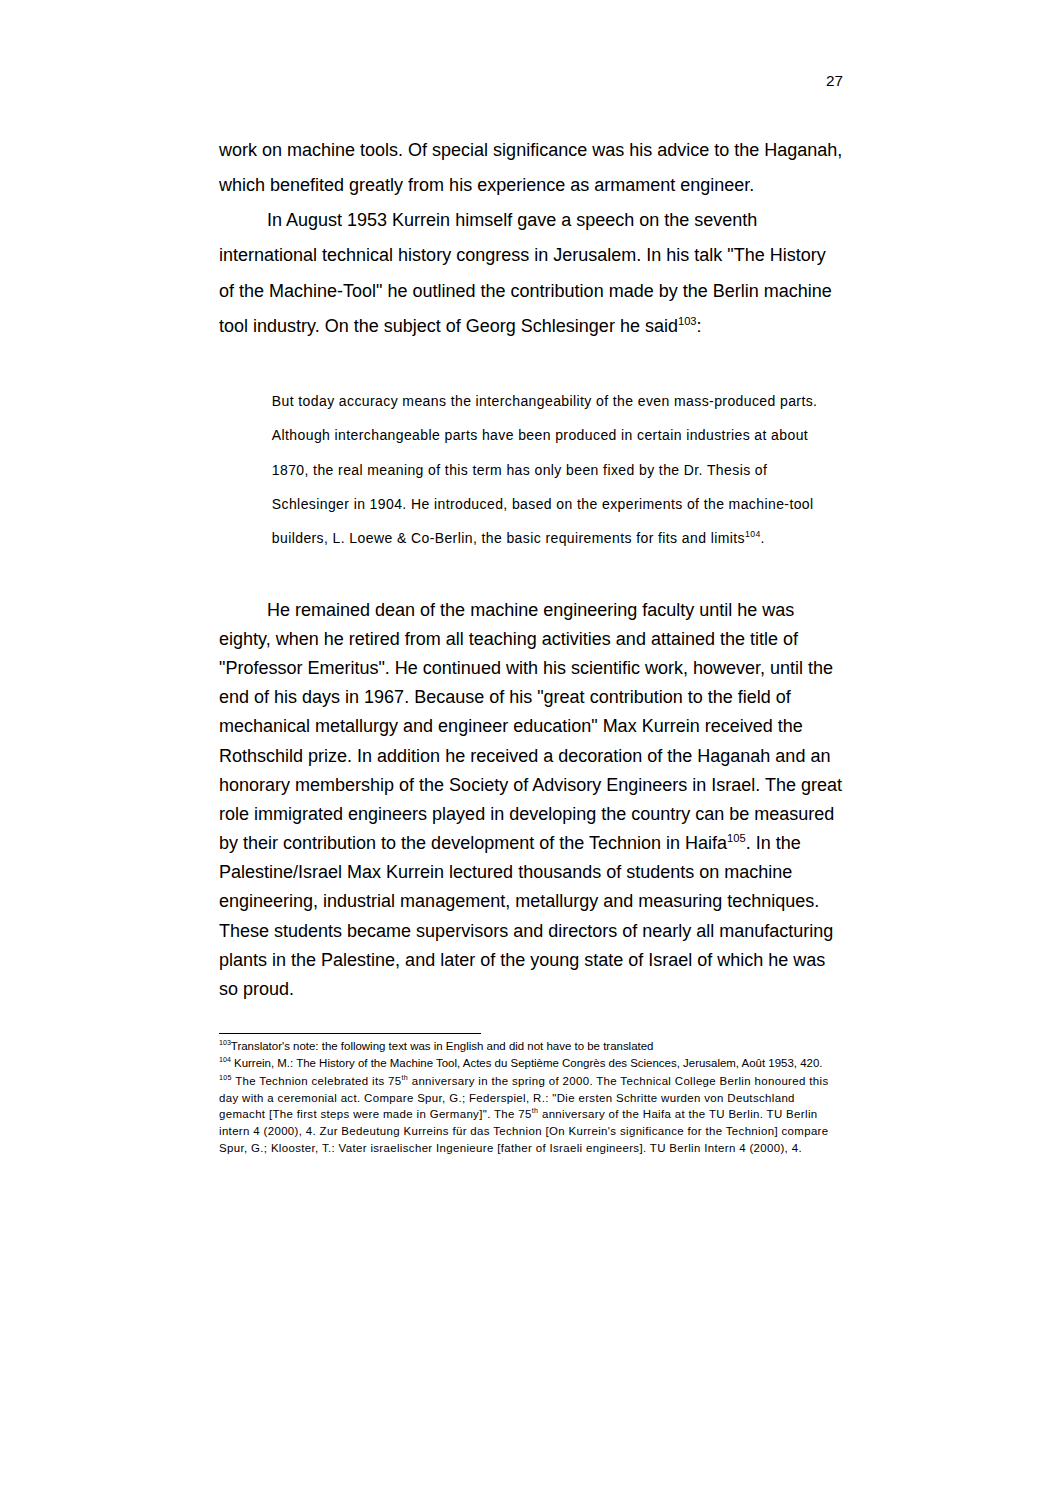27
work on machine tools. Of special significance was his advice to the Haganah, which benefited greatly from his experience as armament engineer.
In August 1953 Kurrein himself gave a speech on the seventh international technical history congress in Jerusalem. In his talk "The History of the Machine-Tool" he outlined the contribution made by the Berlin machine tool industry. On the subject of Georg Schlesinger he said103:
But today accuracy means the interchangeability of the even mass-produced parts. Although interchangeable parts have been produced in certain industries at about 1870, the real meaning of this term has only been fixed by the Dr. Thesis of Schlesinger in 1904. He introduced, based on the experiments of the machine-tool builders, L. Loewe & Co-Berlin, the basic requirements for fits and limits104.
He remained dean of the machine engineering faculty until he was eighty, when he retired from all teaching activities and attained the title of "Professor Emeritus". He continued with his scientific work, however, until the end of his days in 1967. Because of his "great contribution to the field of mechanical metallurgy and engineer education" Max Kurrein received the Rothschild prize. In addition he received a decoration of the Haganah and an honorary membership of the Society of Advisory Engineers in Israel. The great role immigrated engineers played in developing the country can be measured by their contribution to the development of the Technion in Haifa105. In the Palestine/Israel Max Kurrein lectured thousands of students on machine engineering, industrial management, metallurgy and measuring techniques. These students became supervisors and directors of nearly all manufacturing plants in the Palestine, and later of the young state of Israel of which he was so proud.
103Translator's note: the following text was in English and did not have to be translated
104 Kurrein, M.: The History of the Machine Tool, Actes du Septième Congrès des Sciences, Jerusalem, Août 1953, 420.
105 The Technion celebrated its 75th anniversary in the spring of 2000. The Technical College Berlin honoured this day with a ceremonial act. Compare Spur, G.; Federspiel, R.: "Die ersten Schritte wurden von Deutschland gemacht [The first steps were made in Germany]". The 75th anniversary of the Haifa at the TU Berlin. TU Berlin intern 4 (2000), 4. Zur Bedeutung Kurreins für das Technion [On Kurrein's significance for the Technion] compare Spur, G.; Klooster, T.: Vater israelischer Ingenieure [father of Israeli engineers]. TU Berlin Intern 4 (2000), 4.